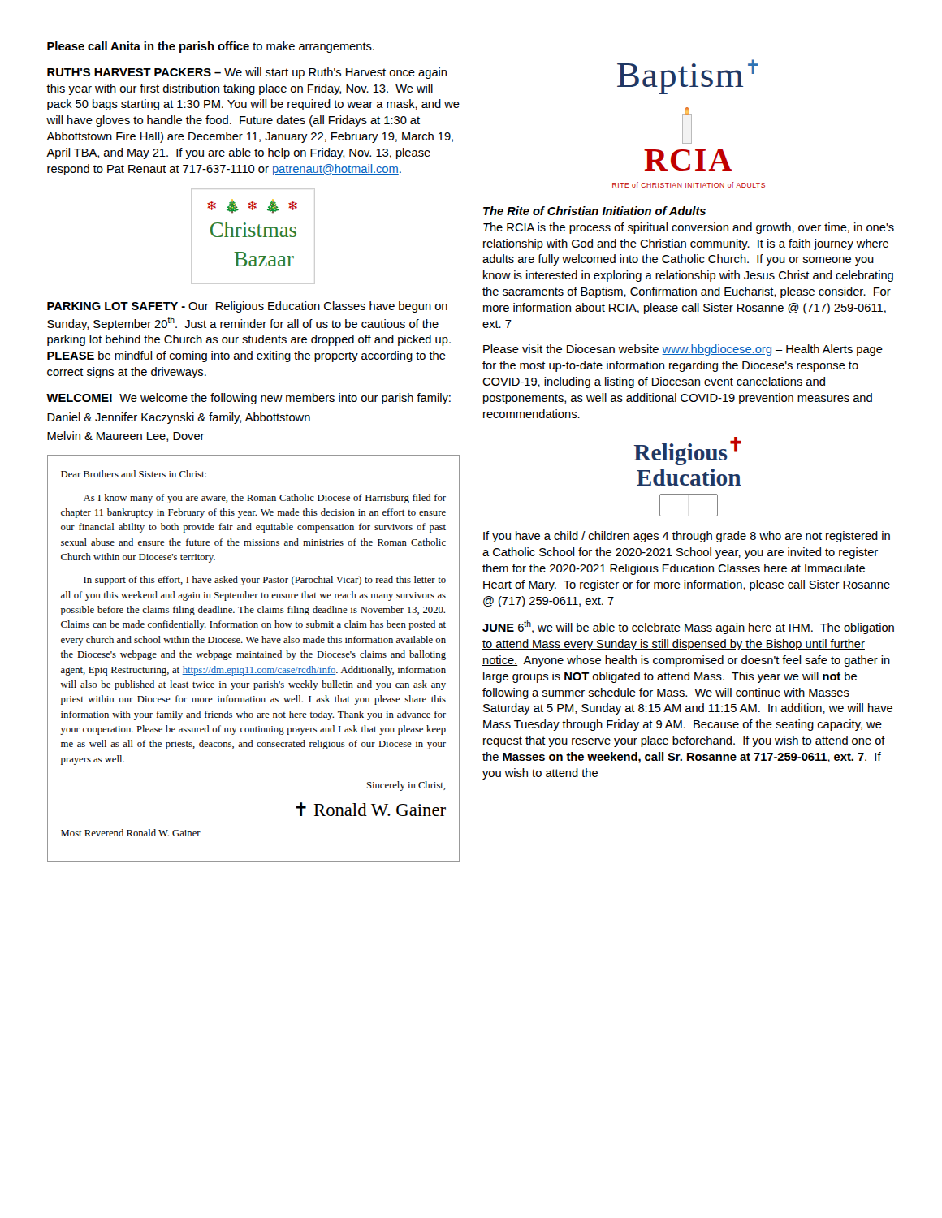Please call Anita in the parish office to make arrangements.
RUTH'S HARVEST PACKERS – We will start up Ruth's Harvest once again this year with our first distribution taking place on Friday, Nov. 13. We will pack 50 bags starting at 1:30 PM. You will be required to wear a mask, and we will have gloves to handle the food. Future dates (all Fridays at 1:30 at Abbottstown Fire Hall) are December 11, January 22, February 19, March 19, April TBA, and May 21. If you are able to help on Friday, Nov. 13, please respond to Pat Renaut at 717-637-1110 or patrenaut@hotmail.com.
❄ 🎄 ❄ 🎄 ❄
Christmas
Bazaar
PARKING LOT SAFETY - Our Religious Education Classes have begun on Sunday, September 20th. Just a reminder for all of us to be cautious of the parking lot behind the Church as our students are dropped off and picked up. PLEASE be mindful of coming into and exiting the property according to the correct signs at the driveways.
WELCOME! We welcome the following new members into our parish family:
Daniel & Jennifer Kaczynski & family, Abbottstown
Melvin & Maureen Lee, Dover
Dear Brothers and Sisters in Christ:
As I know many of you are aware, the Roman Catholic Diocese of Harrisburg filed for chapter 11 bankruptcy in February of this year. We made this decision in an effort to ensure our financial ability to both provide fair and equitable compensation for survivors of past sexual abuse and ensure the future of the missions and ministries of the Roman Catholic Church within our Diocese's territory.
In support of this effort, I have asked your Pastor (Parochial Vicar) to read this letter to all of you this weekend and again in September to ensure that we reach as many survivors as possible before the claims filing deadline. The claims filing deadline is November 13, 2020. Claims can be made confidentially. Information on how to submit a claim has been posted at every church and school within the Diocese. We have also made this information available on the Diocese's webpage and the webpage maintained by the Diocese's claims and balloting agent, Epiq Restructuring, at https://dm.epiq11.com/case/rcdh/info. Additionally, information will also be published at least twice in your parish's weekly bulletin and you can ask any priest within our Diocese for more information as well. I ask that you please share this information with your family and friends who are not here today. Thank you in advance for your cooperation. Please be assured of my continuing prayers and I ask that you please keep me as well as all of the priests, deacons, and consecrated religious of our Diocese in your prayers as well.
Sincerely in Christ,
✝ Ronald W. Gainer
Most Reverend Ronald W. Gainer
Baptism✝
RCIA
RITE of CHRISTIAN INITIATION of ADULTS
The Rite of Christian Initiation of Adults
The RCIA is the process of spiritual conversion and growth, over time, in one's relationship with God and the Christian community. It is a faith journey where adults are fully welcomed into the Catholic Church. If you or someone you know is interested in exploring a relationship with Jesus Christ and celebrating the sacraments of Baptism, Confirmation and Eucharist, please consider. For more information about RCIA, please call Sister Rosanne @ (717) 259-0611, ext. 7
Please visit the Diocesan website www.hbgdiocese.org – Health Alerts page for the most up-to-date information regarding the Diocese's response to COVID-19, including a listing of Diocesan event cancelations and postponements, as well as additional COVID-19 prevention measures and recommendations.
Religious✝
Education
If you have a child / children ages 4 through grade 8 who are not registered in a Catholic School for the 2020-2021 School year, you are invited to register them for the 2020-2021 Religious Education Classes here at Immaculate Heart of Mary. To register or for more information, please call Sister Rosanne @ (717) 259-0611, ext. 7
JUNE 6th, we will be able to celebrate Mass again here at IHM. The obligation to attend Mass every Sunday is still dispensed by the Bishop until further notice. Anyone whose health is compromised or doesn't feel safe to gather in large groups is NOT obligated to attend Mass. This year we will not be following a summer schedule for Mass. We will continue with Masses Saturday at 5 PM, Sunday at 8:15 AM and 11:15 AM. In addition, we will have Mass Tuesday through Friday at 9 AM. Because of the seating capacity, we request that you reserve your place beforehand. If you wish to attend one of the Masses on the weekend, call Sr. Rosanne at 717-259-0611, ext. 7. If you wish to attend the